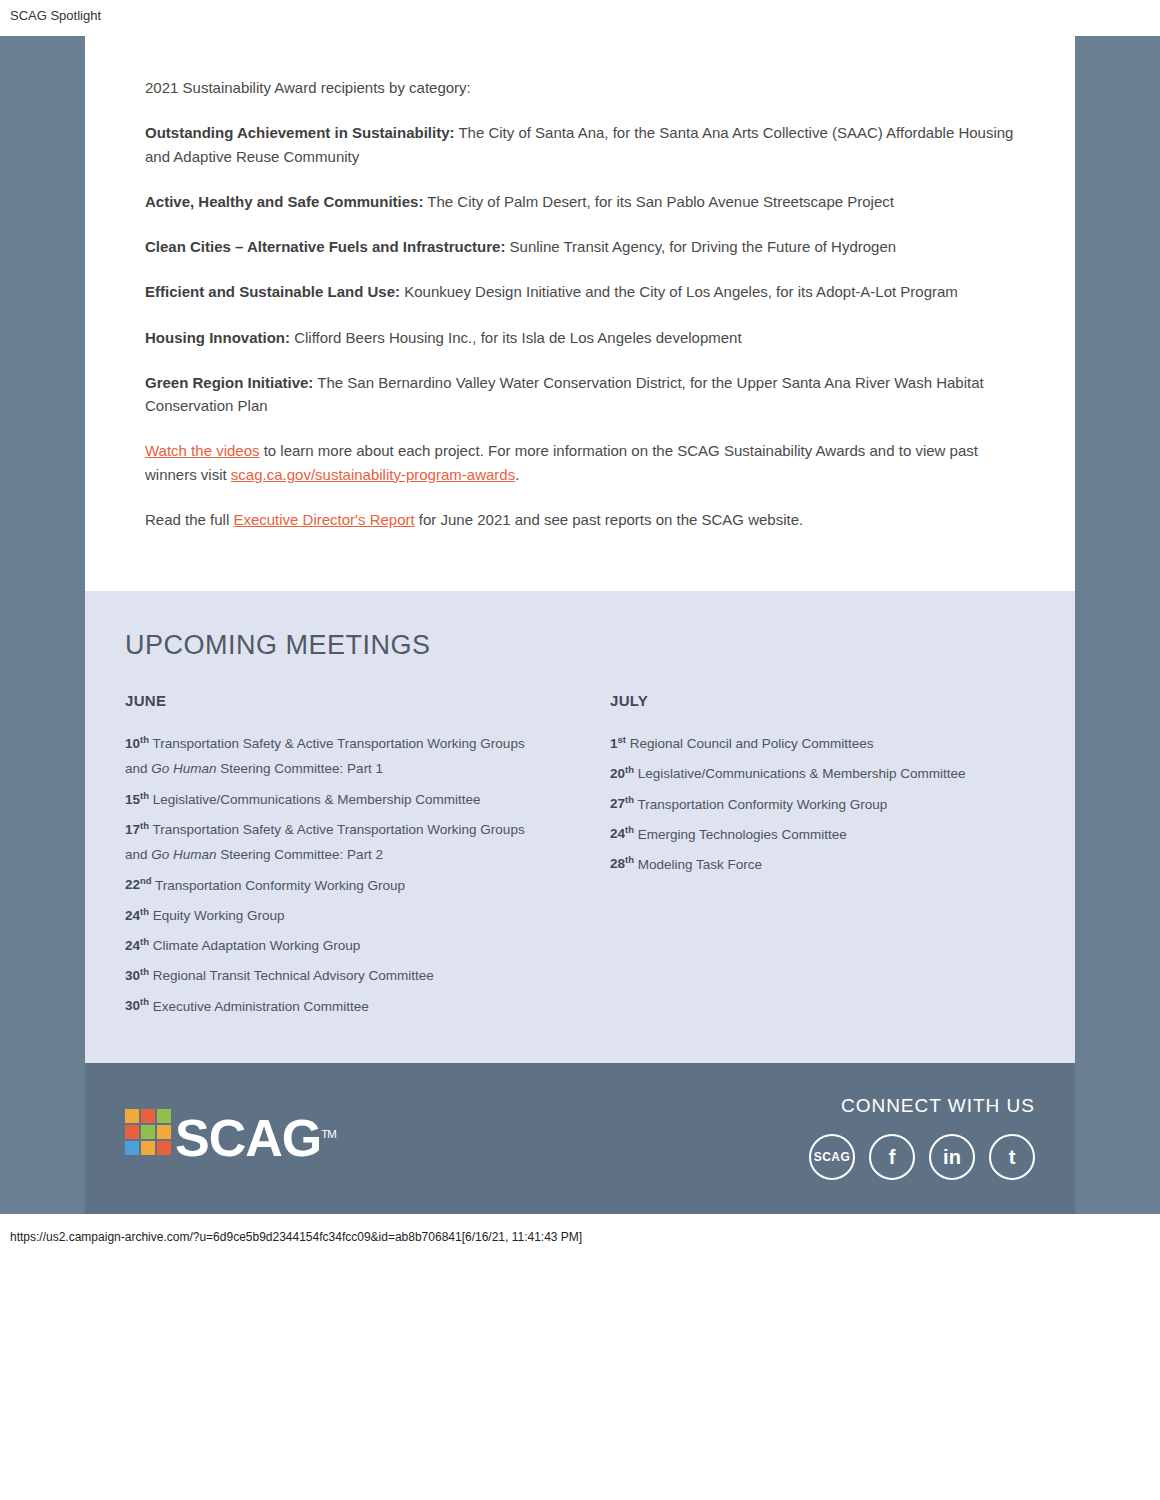SCAG Spotlight
2021 Sustainability Award recipients by category:
Outstanding Achievement in Sustainability: The City of Santa Ana, for the Santa Ana Arts Collective (SAAC) Affordable Housing and Adaptive Reuse Community
Active, Healthy and Safe Communities: The City of Palm Desert, for its San Pablo Avenue Streetscape Project
Clean Cities – Alternative Fuels and Infrastructure: Sunline Transit Agency, for Driving the Future of Hydrogen
Efficient and Sustainable Land Use: Kounkuey Design Initiative and the City of Los Angeles, for its Adopt-A-Lot Program
Housing Innovation: Clifford Beers Housing Inc., for its Isla de Los Angeles development
Green Region Initiative: The San Bernardino Valley Water Conservation District, for the Upper Santa Ana River Wash Habitat Conservation Plan
Watch the videos to learn more about each project. For more information on the SCAG Sustainability Awards and to view past winners visit scag.ca.gov/sustainability-program-awards.
Read the full Executive Director's Report for June 2021 and see past reports on the SCAG website.
UPCOMING MEETINGS
JUNE
10th Transportation Safety & Active Transportation Working Groups and Go Human Steering Committee: Part 1
15th Legislative/Communications & Membership Committee
17th Transportation Safety & Active Transportation Working Groups and Go Human Steering Committee: Part 2
22nd Transportation Conformity Working Group
24th Equity Working Group
24th Climate Adaptation Working Group
30th Regional Transit Technical Advisory Committee
30th Executive Administration Committee
JULY
1st Regional Council and Policy Committees
20th Legislative/Communications & Membership Committee
27th Transportation Conformity Working Group
24th Emerging Technologies Committee
28th Modeling Task Force
SCAGTM
CONNECT WITH US
SCAG f in t
https://us2.campaign-archive.com/?u=6d9ce5b9d2344154fc34fcc09&id=ab8b706841[6/16/21, 11:41:43 PM]